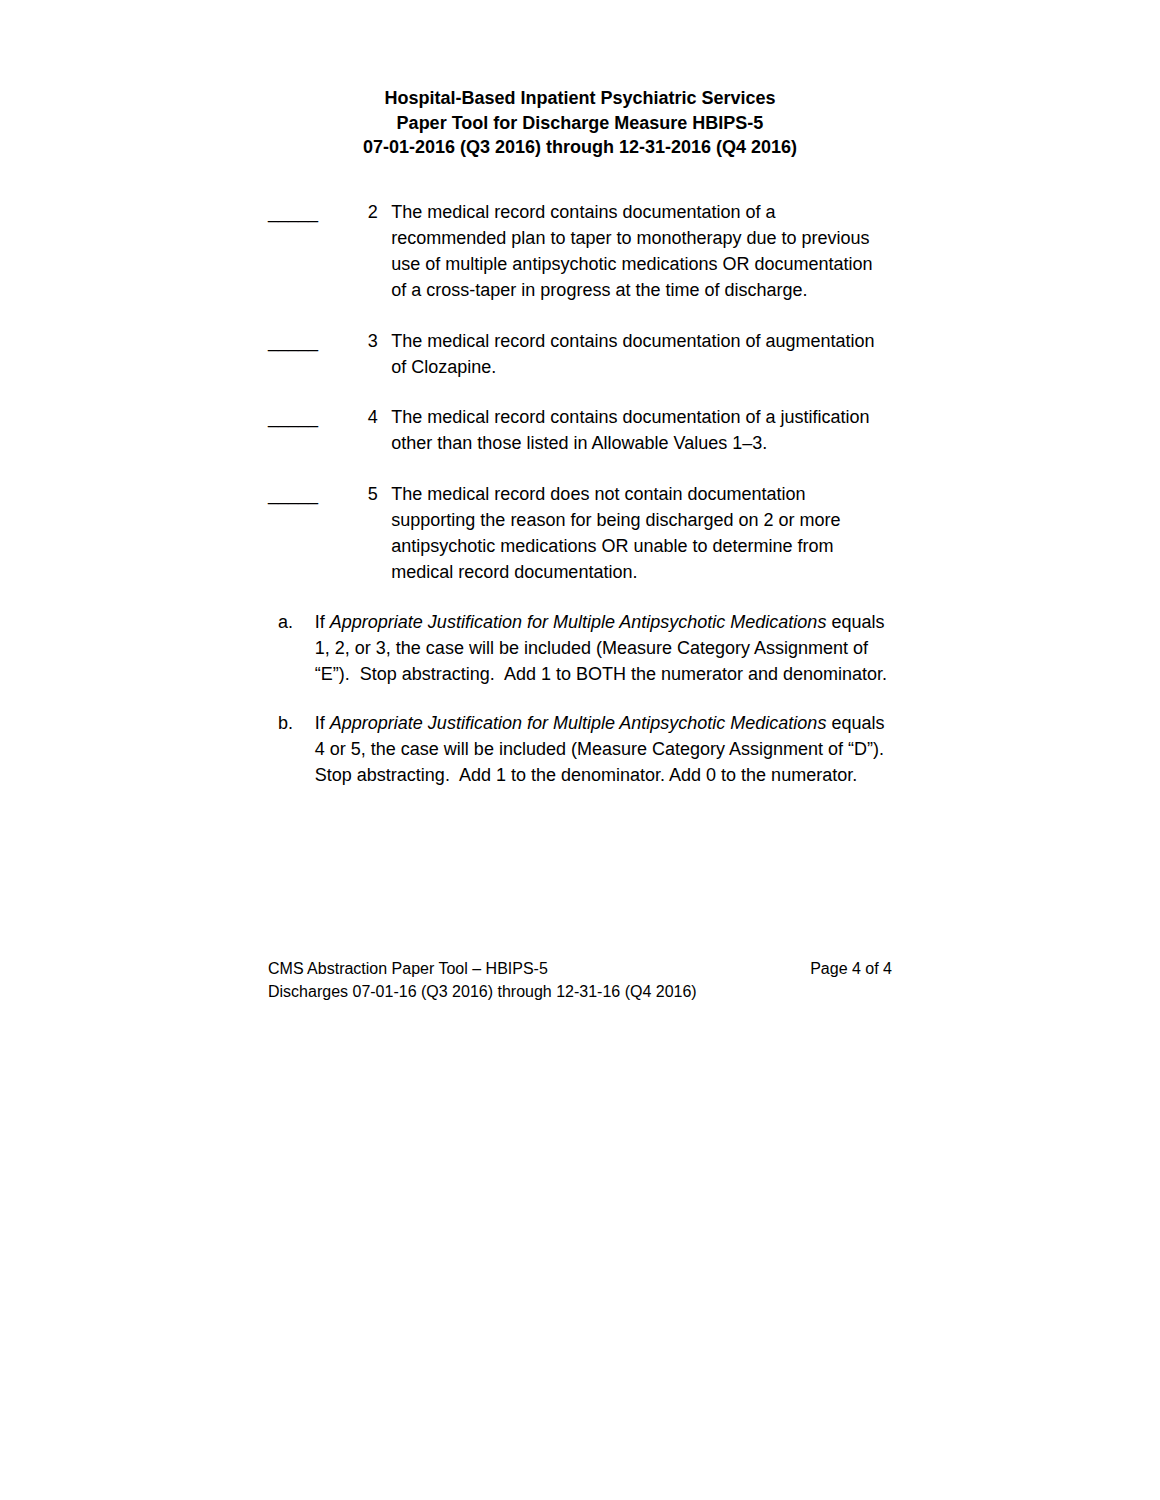Hospital-Based Inpatient Psychiatric Services
Paper Tool for Discharge Measure HBIPS-5
07-01-2016 (Q3 2016) through 12-31-2016 (Q4 2016)
_____ 2 The medical record contains documentation of a recommended plan to taper to monotherapy due to previous use of multiple antipsychotic medications OR documentation of a cross-taper in progress at the time of discharge.
_____ 3 The medical record contains documentation of augmentation of Clozapine.
_____ 4 The medical record contains documentation of a justification other than those listed in Allowable Values 1–3.
_____ 5 The medical record does not contain documentation supporting the reason for being discharged on 2 or more antipsychotic medications OR unable to determine from medical record documentation.
If Appropriate Justification for Multiple Antipsychotic Medications equals 1, 2, or 3, the case will be included (Measure Category Assignment of “E”). Stop abstracting. Add 1 to BOTH the numerator and denominator.
If Appropriate Justification for Multiple Antipsychotic Medications equals 4 or 5, the case will be included (Measure Category Assignment of “D”). Stop abstracting. Add 1 to the denominator. Add 0 to the numerator.
CMS Abstraction Paper Tool – HBIPS-5
Discharges 07-01-16 (Q3 2016) through 12-31-16 (Q4 2016)
Page 4 of 4